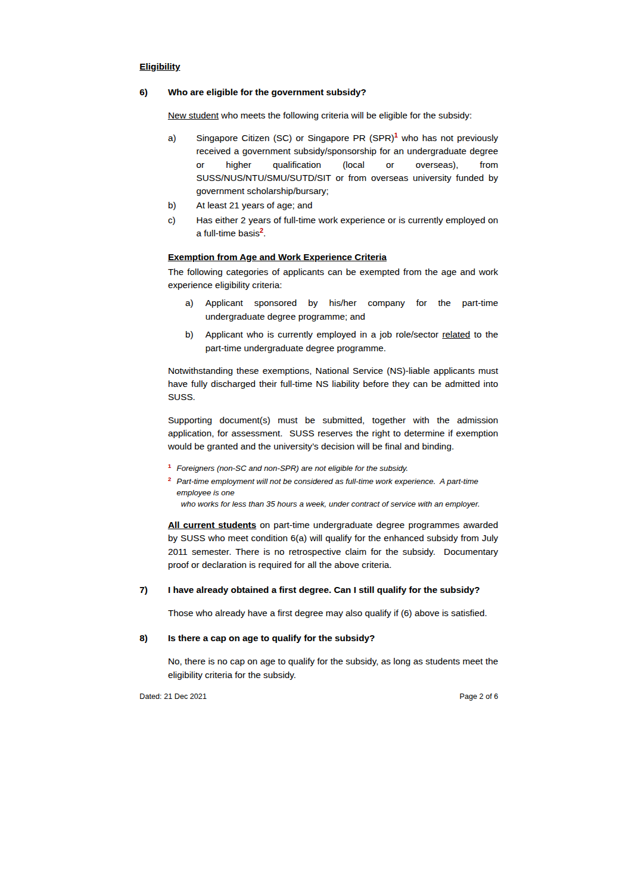Eligibility
6) Who are eligible for the government subsidy?
New student who meets the following criteria will be eligible for the subsidy:
a) Singapore Citizen (SC) or Singapore PR (SPR)1 who has not previously received a government subsidy/sponsorship for an undergraduate degree or higher qualification (local or overseas), from SUSS/NUS/NTU/SMU/SUTD/SIT or from overseas university funded by government scholarship/bursary;
b) At least 21 years of age; and
c) Has either 2 years of full-time work experience or is currently employed on a full-time basis2.
Exemption from Age and Work Experience Criteria
The following categories of applicants can be exempted from the age and work experience eligibility criteria:
a) Applicant sponsored by his/her company for the part-time undergraduate degree programme; and
b) Applicant who is currently employed in a job role/sector related to the part-time undergraduate degree programme.
Notwithstanding these exemptions, National Service (NS)-liable applicants must have fully discharged their full-time NS liability before they can be admitted into SUSS.
Supporting document(s) must be submitted, together with the admission application, for assessment. SUSS reserves the right to determine if exemption would be granted and the university’s decision will be final and binding.
1 Foreigners (non-SC and non-SPR) are not eligible for the subsidy.
2 Part-time employment will not be considered as full-time work experience. A part-time employee is one who works for less than 35 hours a week, under contract of service with an employer.
All current students on part-time undergraduate degree programmes awarded by SUSS who meet condition 6(a) will qualify for the enhanced subsidy from July 2011 semester. There is no retrospective claim for the subsidy. Documentary proof or declaration is required for all the above criteria.
7) I have already obtained a first degree. Can I still qualify for the subsidy?
Those who already have a first degree may also qualify if (6) above is satisfied.
8) Is there a cap on age to qualify for the subsidy?
No, there is no cap on age to qualify for the subsidy, as long as students meet the eligibility criteria for the subsidy.
Dated: 21 Dec 2021 Page 2 of 6